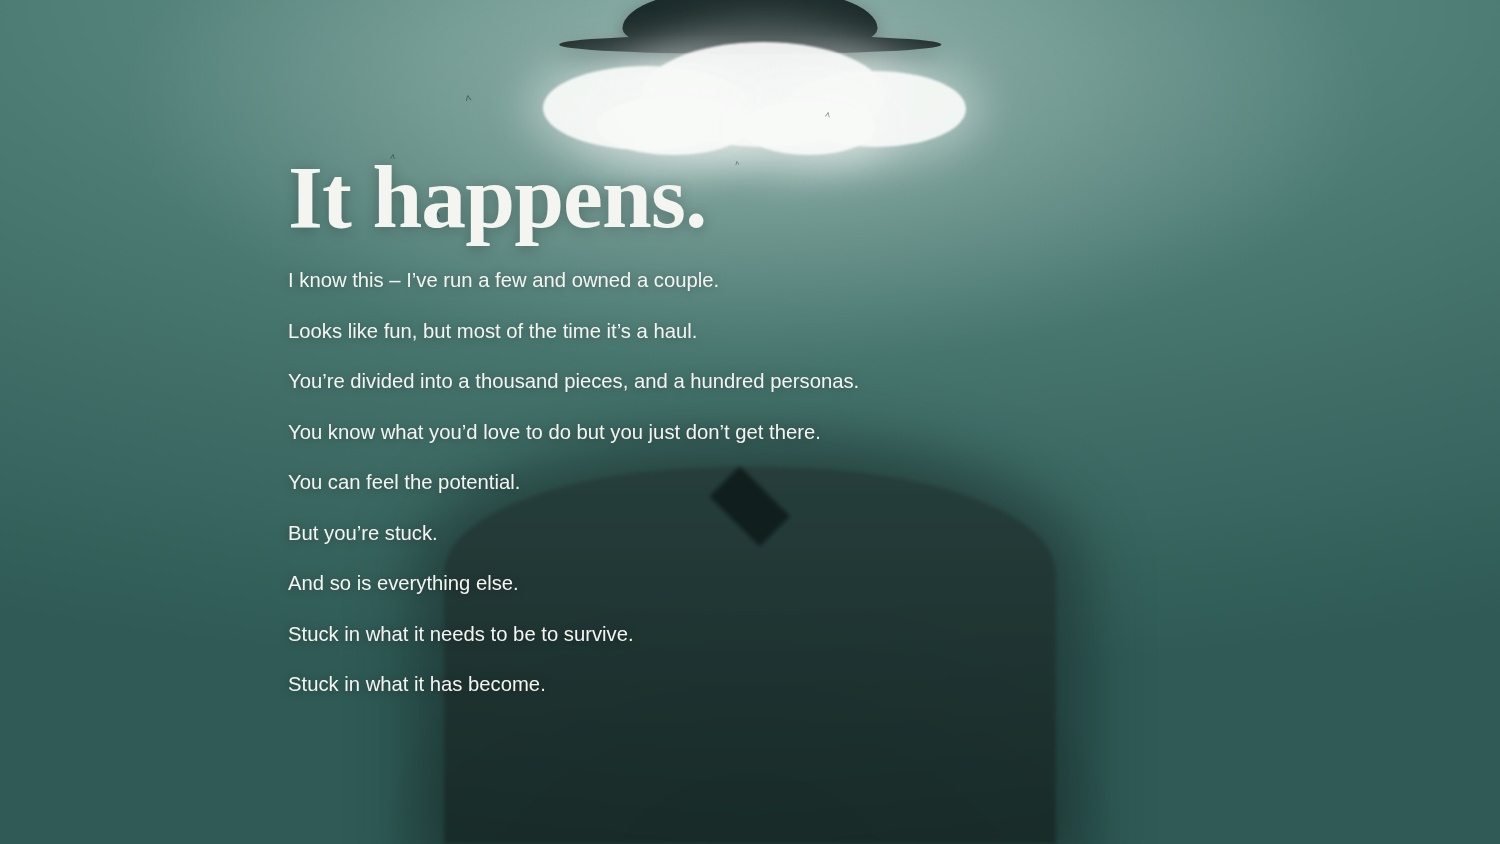˄
˄
˄
˄
˄
It happens.
I know this – I’ve run a few and owned a couple.
Looks like fun, but most of the time it’s a haul.
You’re divided into a thousand pieces, and a hundred personas.
You know what you’d love to do but you just don’t get there.
You can feel the potential.
But you’re stuck.
And so is everything else.
Stuck in what it needs to be to survive.
Stuck in what it has become.